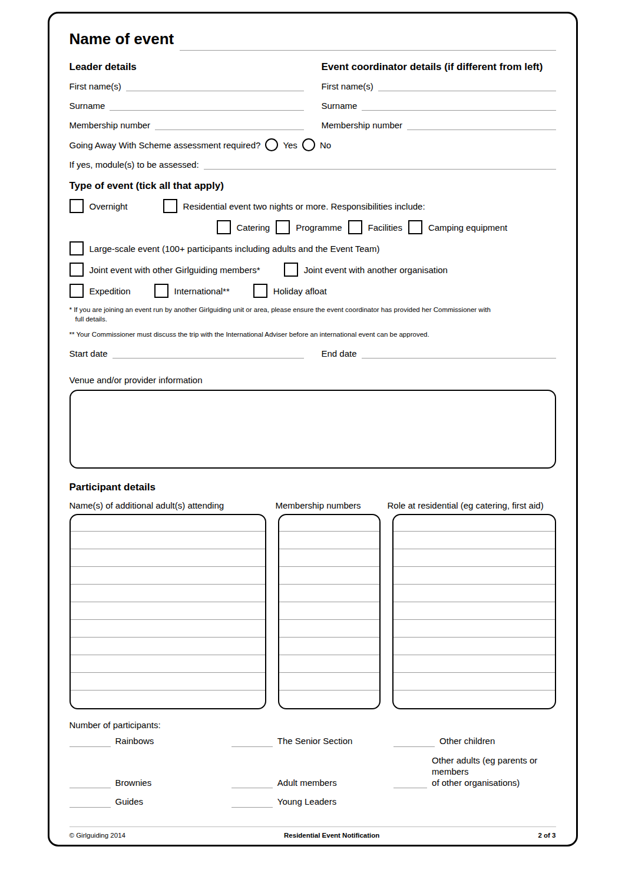Name of event
Leader details
First name(s)
Surname
Membership number
Event coordinator details (if different from left)
First name(s)
Surname
Membership number
Going Away With Scheme assessment required? Yes No
If yes, module(s) to be assessed:
Type of event (tick all that apply)
Overnight Residential event two nights or more. Responsibilities include:
Catering Programme Facilities Camping equipment
Large-scale event (100+ participants including adults and the Event Team)
Joint event with other Girlguiding members* Joint event with another organisation
Expedition International** Holiday afloat
* If you are joining an event run by another Girlguiding unit or area, please ensure the event coordinator has provided her Commissioner with
full details.
** Your Commissioner must discuss the trip with the International Adviser before an international event can be approved.
Start date
End date
Venue and/or provider information
Participant details
Name(s) of additional adult(s) attending
Membership numbers
Role at residential (eg catering, first aid)
Number of participants:
Rainbows
The Senior Section
Other children
Brownies
Adult members
Other adults (eg parents or members
of other organisations)
Guides
Young Leaders
© Girlguiding 2014
Residential Event Notification
2 of 3